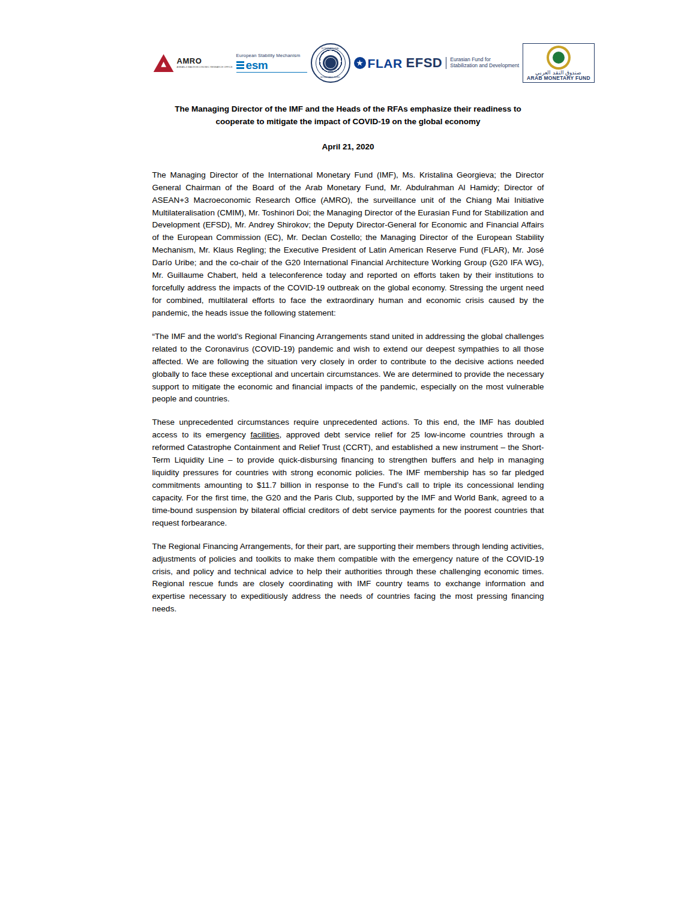AMRO
ASEAN+3 Macroeconomic Research Office
European Stability Mechanism
esm
International
Monetary Fund
FLAR
EFSD
Eurasian Fund for
Stabilization and Development
صندوق النقد العربي
ARAB MONETARY FUND
The Managing Director of the IMF and the Heads of the RFAs emphasize their readiness to cooperate to mitigate the impact of COVID-19 on the global economy
April 21, 2020
The Managing Director of the International Monetary Fund (IMF), Ms. Kristalina Georgieva; the Director General Chairman of the Board of the Arab Monetary Fund, Mr. Abdulrahman Al Hamidy; Director of ASEAN+3 Macroeconomic Research Office (AMRO), the surveillance unit of the Chiang Mai Initiative Multilateralisation (CMIM), Mr. Toshinori Doi; the Managing Director of the Eurasian Fund for Stabilization and Development (EFSD), Mr. Andrey Shirokov; the Deputy Director-General for Economic and Financial Affairs of the European Commission (EC), Mr. Declan Costello; the Managing Director of the European Stability Mechanism, Mr. Klaus Regling; the Executive President of Latin American Reserve Fund (FLAR), Mr. José Darío Uribe; and the co-chair of the G20 International Financial Architecture Working Group (G20 IFA WG), Mr. Guillaume Chabert, held a teleconference today and reported on efforts taken by their institutions to forcefully address the impacts of the COVID-19 outbreak on the global economy. Stressing the urgent need for combined, multilateral efforts to face the extraordinary human and economic crisis caused by the pandemic, the heads issue the following statement:
“The IMF and the world’s Regional Financing Arrangements stand united in addressing the global challenges related to the Coronavirus (COVID-19) pandemic and wish to extend our deepest sympathies to all those affected. We are following the situation very closely in order to contribute to the decisive actions needed globally to face these exceptional and uncertain circumstances. We are determined to provide the necessary support to mitigate the economic and financial impacts of the pandemic, especially on the most vulnerable people and countries.
These unprecedented circumstances require unprecedented actions. To this end, the IMF has doubled access to its emergency facilities, approved debt service relief for 25 low-income countries through a reformed Catastrophe Containment and Relief Trust (CCRT), and established a new instrument – the Short-Term Liquidity Line – to provide quick-disbursing financing to strengthen buffers and help in managing liquidity pressures for countries with strong economic policies. The IMF membership has so far pledged commitments amounting to $11.7 billion in response to the Fund’s call to triple its concessional lending capacity. For the first time, the G20 and the Paris Club, supported by the IMF and World Bank, agreed to a time-bound suspension by bilateral official creditors of debt service payments for the poorest countries that request forbearance.
The Regional Financing Arrangements, for their part, are supporting their members through lending activities, adjustments of policies and toolkits to make them compatible with the emergency nature of the COVID-19 crisis, and policy and technical advice to help their authorities through these challenging economic times. Regional rescue funds are closely coordinating with IMF country teams to exchange information and expertise necessary to expeditiously address the needs of countries facing the most pressing financing needs.